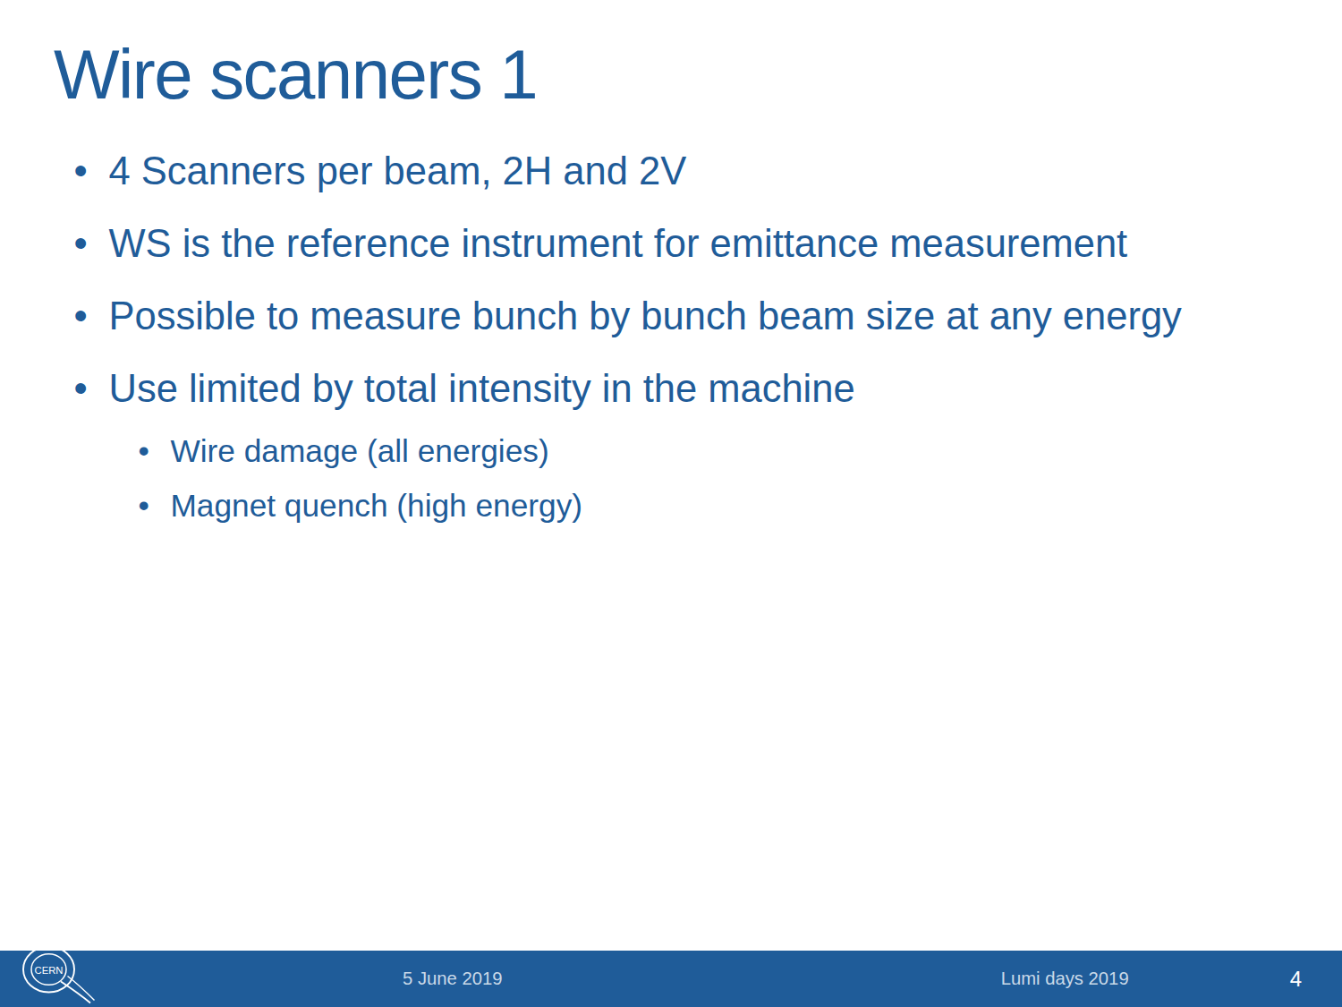Wire scanners 1
4 Scanners per beam, 2H and 2V
WS is the reference instrument for emittance measurement
Possible to measure bunch by bunch beam size at any energy
Use limited by total intensity in the machine
Wire damage (all energies)
Magnet quench (high energy)
CERN 5 June 2019 Lumi days 2019 4